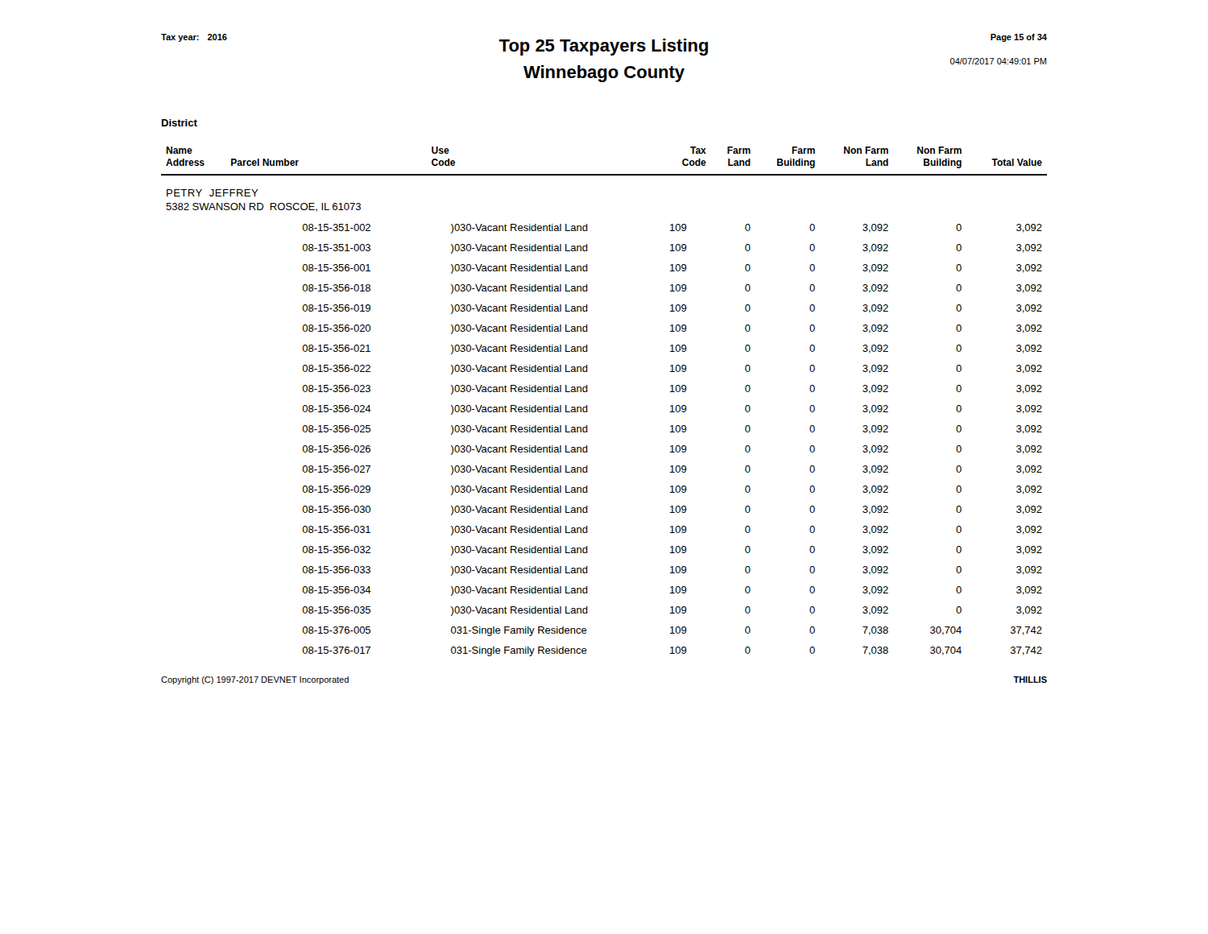Tax year: 2016
Top 25 Taxpayers Listing
Winnebago County
Page 15 of 34
04/07/2017 04:49:01 PM
District
| Name Address | Parcel Number | Use Code | Tax Code | Farm Land | Farm Building | Non Farm Land | Non Farm Building | Total Value |
| --- | --- | --- | --- | --- | --- | --- | --- | --- |
| PETRY JEFFREY |
| 5382 SWANSON RD ROSCOE, IL 61073 |
| | 08-15-351-002 | )030-Vacant Residential Land | 109 | 0 | 0 | 3,092 | 0 | 3,092 |
| | 08-15-351-003 | )030-Vacant Residential Land | 109 | 0 | 0 | 3,092 | 0 | 3,092 |
| | 08-15-356-001 | )030-Vacant Residential Land | 109 | 0 | 0 | 3,092 | 0 | 3,092 |
| | 08-15-356-018 | )030-Vacant Residential Land | 109 | 0 | 0 | 3,092 | 0 | 3,092 |
| | 08-15-356-019 | )030-Vacant Residential Land | 109 | 0 | 0 | 3,092 | 0 | 3,092 |
| | 08-15-356-020 | )030-Vacant Residential Land | 109 | 0 | 0 | 3,092 | 0 | 3,092 |
| | 08-15-356-021 | )030-Vacant Residential Land | 109 | 0 | 0 | 3,092 | 0 | 3,092 |
| | 08-15-356-022 | )030-Vacant Residential Land | 109 | 0 | 0 | 3,092 | 0 | 3,092 |
| | 08-15-356-023 | )030-Vacant Residential Land | 109 | 0 | 0 | 3,092 | 0 | 3,092 |
| | 08-15-356-024 | )030-Vacant Residential Land | 109 | 0 | 0 | 3,092 | 0 | 3,092 |
| | 08-15-356-025 | )030-Vacant Residential Land | 109 | 0 | 0 | 3,092 | 0 | 3,092 |
| | 08-15-356-026 | )030-Vacant Residential Land | 109 | 0 | 0 | 3,092 | 0 | 3,092 |
| | 08-15-356-027 | )030-Vacant Residential Land | 109 | 0 | 0 | 3,092 | 0 | 3,092 |
| | 08-15-356-029 | )030-Vacant Residential Land | 109 | 0 | 0 | 3,092 | 0 | 3,092 |
| | 08-15-356-030 | )030-Vacant Residential Land | 109 | 0 | 0 | 3,092 | 0 | 3,092 |
| | 08-15-356-031 | )030-Vacant Residential Land | 109 | 0 | 0 | 3,092 | 0 | 3,092 |
| | 08-15-356-032 | )030-Vacant Residential Land | 109 | 0 | 0 | 3,092 | 0 | 3,092 |
| | 08-15-356-033 | )030-Vacant Residential Land | 109 | 0 | 0 | 3,092 | 0 | 3,092 |
| | 08-15-356-034 | )030-Vacant Residential Land | 109 | 0 | 0 | 3,092 | 0 | 3,092 |
| | 08-15-356-035 | )030-Vacant Residential Land | 109 | 0 | 0 | 3,092 | 0 | 3,092 |
| | 08-15-376-005 | 031-Single Family Residence | 109 | 0 | 0 | 7,038 | 30,704 | 37,742 |
| | 08-15-376-017 | 031-Single Family Residence | 109 | 0 | 0 | 7,038 | 30,704 | 37,742 |
Copyright (C) 1997-2017 DEVNET Incorporated THILLIS